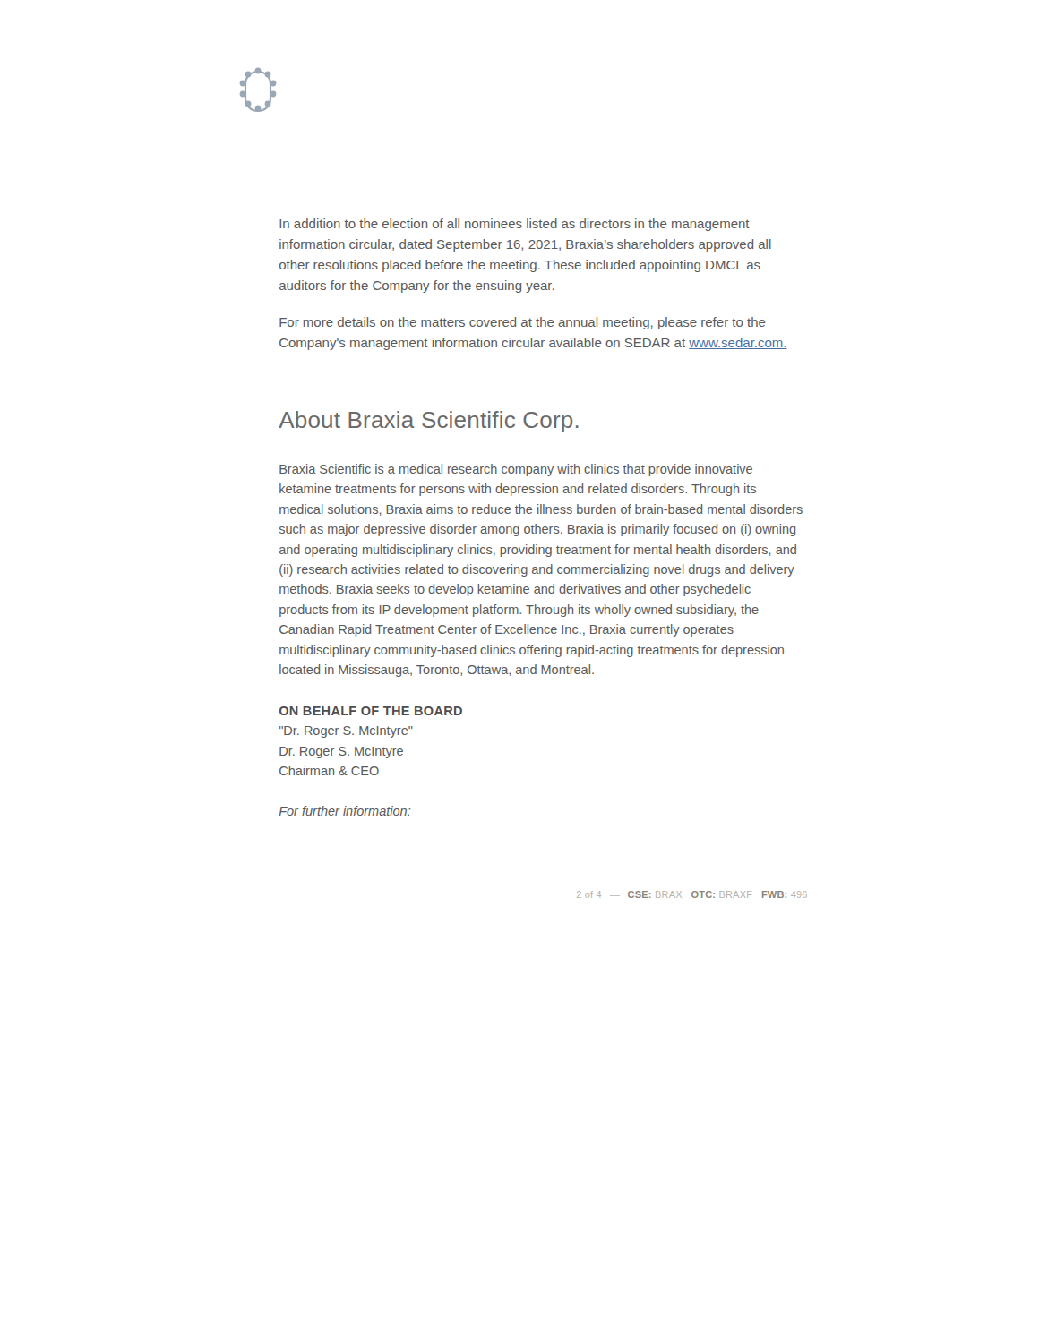In addition to the election of all nominees listed as directors in the management information circular, dated September 16, 2021, Braxia’s shareholders approved all other resolutions placed before the meeting. These included appointing DMCL as auditors for the Company for the ensuing year.
For more details on the matters covered at the annual meeting, please refer to the Company's management information circular available on SEDAR at www.sedar.com.
About Braxia Scientific Corp.
Braxia Scientific is a medical research company with clinics that provide innovative ketamine treatments for persons with depression and related disorders. Through its medical solutions, Braxia aims to reduce the illness burden of brain-based mental disorders such as major depressive disorder among others. Braxia is primarily focused on (i) owning and operating multidisciplinary clinics, providing treatment for mental health disorders, and (ii) research activities related to discovering and commercializing novel drugs and delivery methods. Braxia seeks to develop ketamine and derivatives and other psychedelic products from its IP development platform. Through its wholly owned subsidiary, the Canadian Rapid Treatment Center of Excellence Inc., Braxia currently operates multidisciplinary community-based clinics offering rapid-acting treatments for depression located in Mississauga, Toronto, Ottawa, and Montreal.
ON BEHALF OF THE BOARD
"Dr. Roger S. McIntyre"
Dr. Roger S. McIntyre
Chairman & CEO
For further information:
2 of 4 — CSE: BRAX OTC: BRAXF FWB: 496